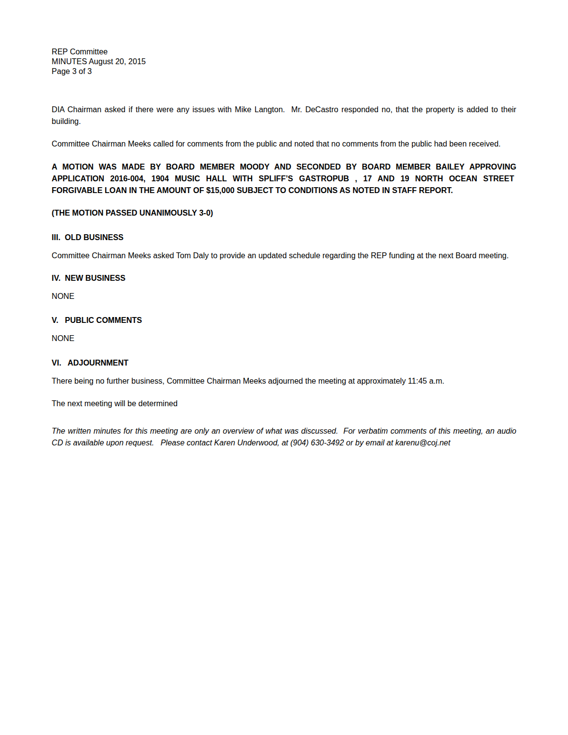REP Committee
MINUTES August 20, 2015
Page 3 of 3
DIA Chairman asked if there were any issues with Mike Langton. Mr. DeCastro responded no, that the property is added to their building.
Committee Chairman Meeks called for comments from the public and noted that no comments from the public had been received.
A MOTION WAS MADE BY BOARD MEMBER MOODY AND SECONDED BY BOARD MEMBER BAILEY APPROVING APPLICATION 2016-004, 1904 MUSIC HALL WITH SPLIFF’S GASTROPUB , 17 AND 19 NORTH OCEAN STREET FORGIVABLE LOAN IN THE AMOUNT OF $15,000 SUBJECT TO CONDITIONS AS NOTED IN STAFF REPORT.
(THE MOTION PASSED UNANIMOUSLY 3-0)
III. OLD BUSINESS
Committee Chairman Meeks asked Tom Daly to provide an updated schedule regarding the REP funding at the next Board meeting.
IV. NEW BUSINESS
NONE
V. PUBLIC COMMENTS
NONE
VI. ADJOURNMENT
There being no further business, Committee Chairman Meeks adjourned the meeting at approximately 11:45 a.m.
The next meeting will be determined
The written minutes for this meeting are only an overview of what was discussed. For verbatim comments of this meeting, an audio CD is available upon request. Please contact Karen Underwood, at (904) 630-3492 or by email at karenu@coj.net